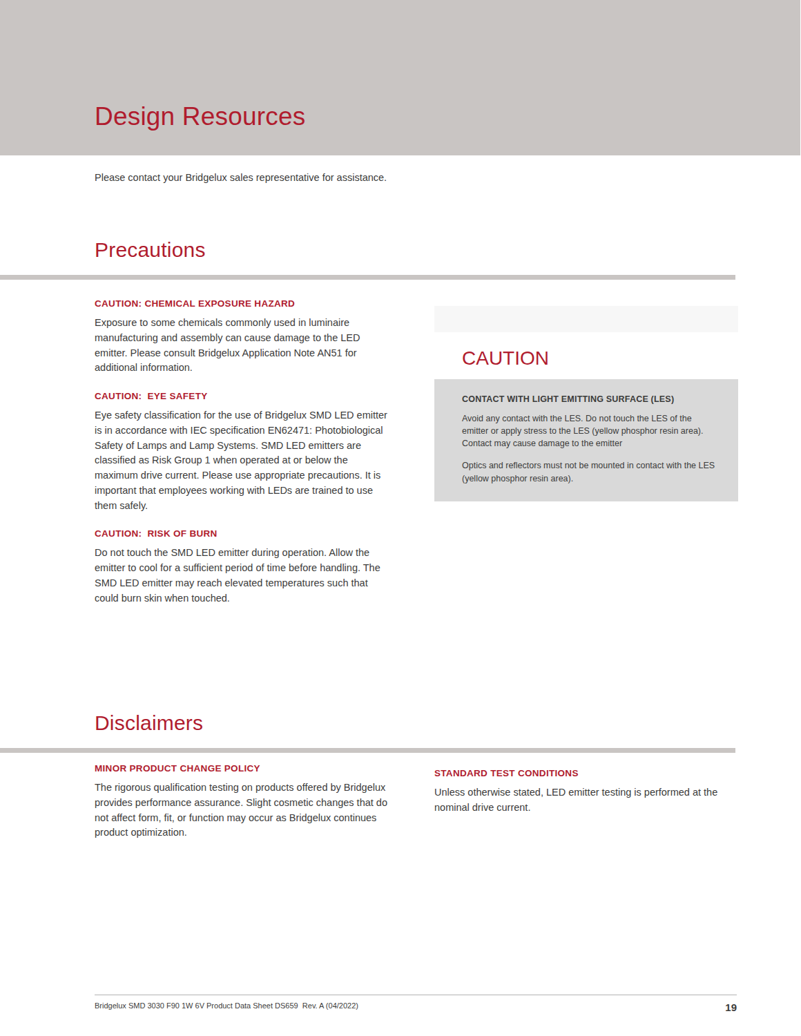Design Resources
Please contact your Bridgelux sales representative for assistance.
Precautions
CAUTION: CHEMICAL EXPOSURE HAZARD
Exposure to some chemicals commonly used in luminaire manufacturing and assembly can cause damage to the LED emitter. Please consult Bridgelux Application Note AN51 for additional information.
CAUTION: EYE SAFETY
Eye safety classification for the use of Bridgelux SMD LED emitter is in accordance with IEC specification EN62471: Photobiological Safety of Lamps and Lamp Systems. SMD LED emitters are classified as Risk Group 1 when operated at or below the maximum drive current. Please use appropriate precautions. It is important that employees working with LEDs are trained to use them safely.
CAUTION: RISK OF BURN
Do not touch the SMD LED emitter during operation. Allow the emitter to cool for a sufficient period of time before handling. The SMD LED emitter may reach elevated temperatures such that could burn skin when touched.
CAUTION
CONTACT WITH LIGHT EMITTING SURFACE (LES)
Avoid any contact with the LES. Do not touch the LES of the emitter or apply stress to the LES (yellow phosphor resin area). Contact may cause damage to the emitter
Optics and reflectors must not be mounted in contact with the LES (yellow phosphor resin area).
Disclaimers
MINOR PRODUCT CHANGE POLICY
The rigorous qualification testing on products offered by Bridgelux provides performance assurance. Slight cosmetic changes that do not affect form, fit, or function may occur as Bridgelux continues product optimization.
STANDARD TEST CONDITIONS
Unless otherwise stated, LED emitter testing is performed at the nominal drive current.
Bridgelux SMD 3030 F90 1W 6V Product Data Sheet DS659 Rev. A (04/2022) 19